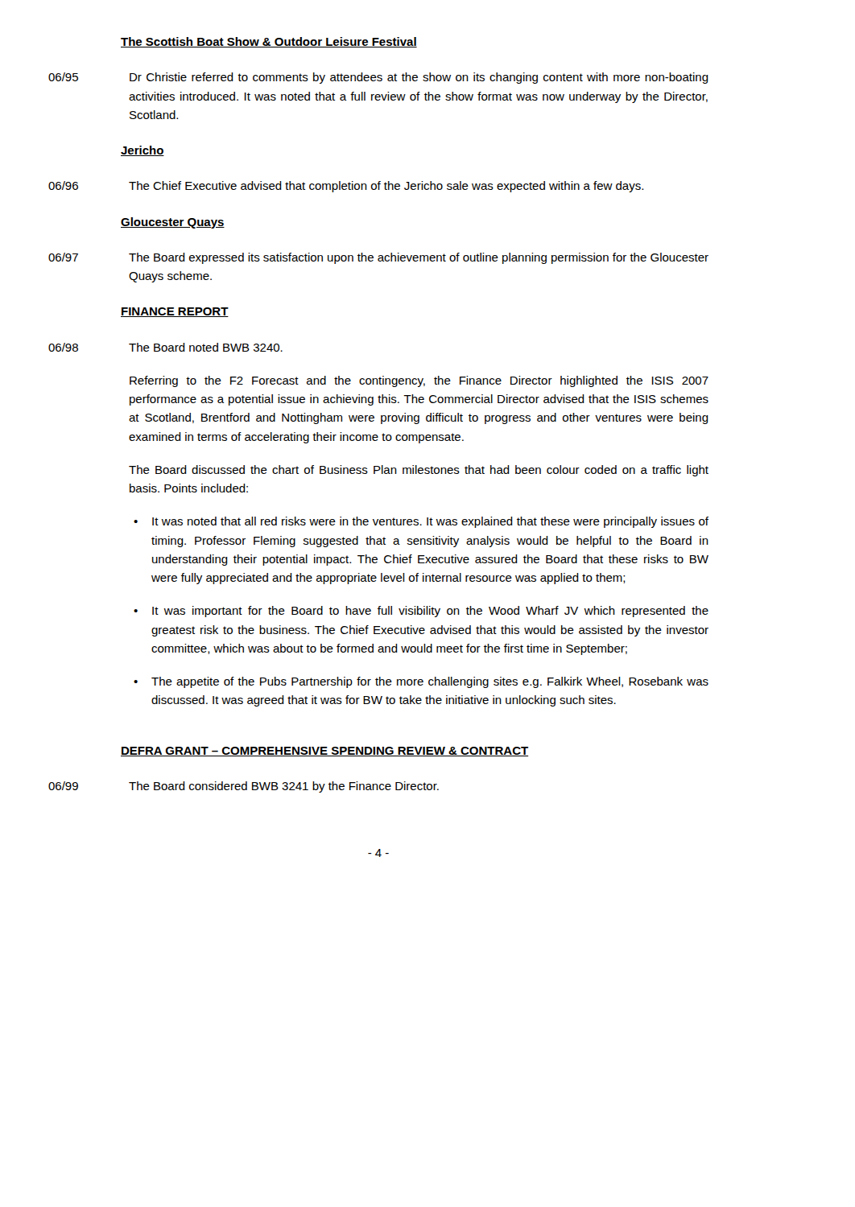The Scottish Boat Show & Outdoor Leisure Festival
06/95
Dr Christie referred to comments by attendees at the show on its changing content with more non-boating activities introduced. It was noted that a full review of the show format was now underway by the Director, Scotland.
Jericho
06/96
The Chief Executive advised that completion of the Jericho sale was expected within a few days.
Gloucester Quays
06/97
The Board expressed its satisfaction upon the achievement of outline planning permission for the Gloucester Quays scheme.
FINANCE REPORT
06/98
The Board noted BWB 3240.
Referring to the F2 Forecast and the contingency, the Finance Director highlighted the ISIS 2007 performance as a potential issue in achieving this. The Commercial Director advised that the ISIS schemes at Scotland, Brentford and Nottingham were proving difficult to progress and other ventures were being examined in terms of accelerating their income to compensate.
The Board discussed the chart of Business Plan milestones that had been colour coded on a traffic light basis. Points included:
It was noted that all red risks were in the ventures. It was explained that these were principally issues of timing. Professor Fleming suggested that a sensitivity analysis would be helpful to the Board in understanding their potential impact. The Chief Executive assured the Board that these risks to BW were fully appreciated and the appropriate level of internal resource was applied to them;
It was important for the Board to have full visibility on the Wood Wharf JV which represented the greatest risk to the business. The Chief Executive advised that this would be assisted by the investor committee, which was about to be formed and would meet for the first time in September;
The appetite of the Pubs Partnership for the more challenging sites e.g. Falkirk Wheel, Rosebank was discussed. It was agreed that it was for BW to take the initiative in unlocking such sites.
DEFRA GRANT – COMPREHENSIVE SPENDING REVIEW & CONTRACT
06/99
The Board considered BWB 3241 by the Finance Director.
- 4 -